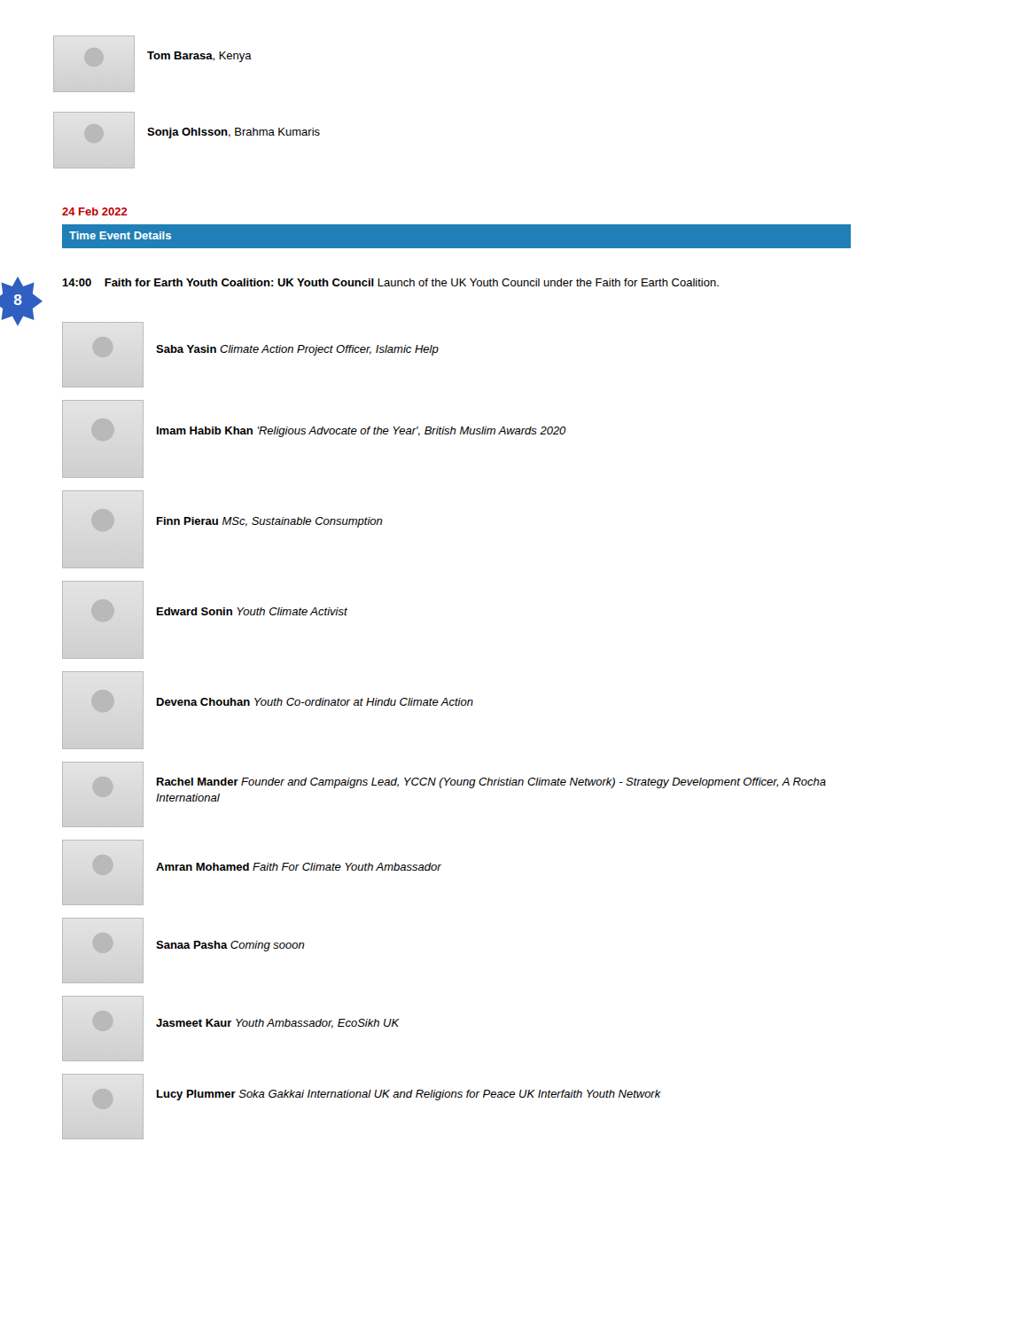Tom Barasa, Kenya
Sonja Ohlsson, Brahma Kumaris
24 Feb 2022
Time Event Details
8
14:00 Faith for Earth Youth Coalition: UK Youth Council Launch of the UK Youth Council under the Faith for Earth Coalition.
Saba Yasin Climate Action Project Officer, Islamic Help
Imam Habib Khan 'Religious Advocate of the Year', British Muslim Awards 2020
Finn Pierau MSc, Sustainable Consumption
Edward Sonin Youth Climate Activist
Devena Chouhan Youth Co-ordinator at Hindu Climate Action
Rachel Mander Founder and Campaigns Lead, YCCN (Young Christian Climate Network) - Strategy Development Officer, A Rocha International
Amran Mohamed Faith For Climate Youth Ambassador
Sanaa Pasha Coming sooon
Jasmeet Kaur Youth Ambassador, EcoSikh UK
Lucy Plummer Soka Gakkai International UK and Religions for Peace UK Interfaith Youth Network